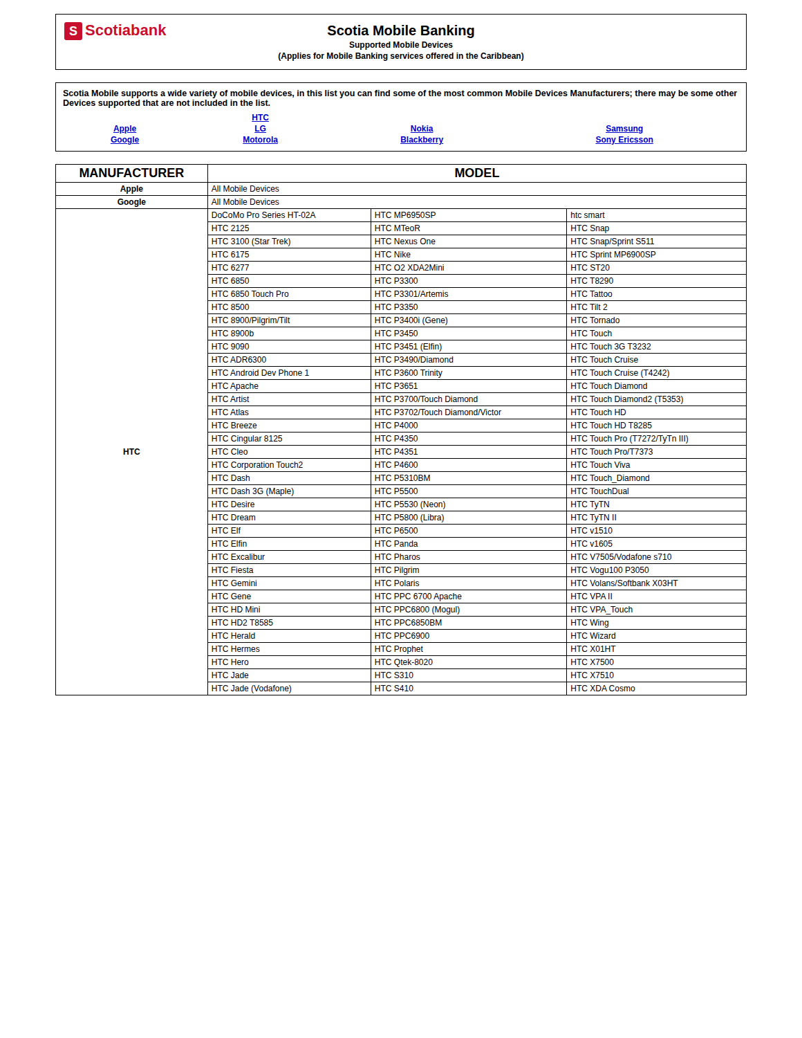SScotiabank
Scotia Mobile Banking
Supported Mobile Devices
(Applies for Mobile Banking services offered in the Caribbean)
Scotia Mobile supports a wide variety of mobile devices, in this list you can find some of the most common Mobile Devices Manufacturers; there may be some other Devices supported that are not included in the list.
| | HTC | | |
| Apple | LG | Nokia | Samsung |
| Google | Motorola | Blackberry | Sony Ericsson |
| MANUFACTURER | MODEL |
| --- | --- |
| Apple | All Mobile Devices |
| Google | All Mobile Devices |
| HTC | DoCoMo Pro Series HT-02A | HTC MP6950SP | htc smart |
| HTC 2125 | HTC MTeoR | HTC Snap |
| HTC 3100 (Star Trek) | HTC Nexus One | HTC Snap/Sprint S511 |
| HTC 6175 | HTC Nike | HTC Sprint MP6900SP |
| HTC 6277 | HTC O2 XDA2Mini | HTC ST20 |
| HTC 6850 | HTC P3300 | HTC T8290 |
| HTC 6850 Touch Pro | HTC P3301/Artemis | HTC Tattoo |
| HTC 8500 | HTC P3350 | HTC Tilt 2 |
| HTC 8900/Pilgrim/Tilt | HTC P3400i (Gene) | HTC Tornado |
| HTC 8900b | HTC P3450 | HTC Touch |
| HTC 9090 | HTC P3451 (Elfin) | HTC Touch 3G T3232 |
| HTC ADR6300 | HTC P3490/Diamond | HTC Touch Cruise |
| HTC Android Dev Phone 1 | HTC P3600 Trinity | HTC Touch Cruise (T4242) |
| HTC Apache | HTC P3651 | HTC Touch Diamond |
| HTC Artist | HTC P3700/Touch Diamond | HTC Touch Diamond2 (T5353) |
| HTC Atlas | HTC P3702/Touch Diamond/Victor | HTC Touch HD |
| HTC Breeze | HTC P4000 | HTC Touch HD T8285 |
| HTC Cingular 8125 | HTC P4350 | HTC Touch Pro (T7272/TyTn III) |
| HTC Cleo | HTC P4351 | HTC Touch Pro/T7373 |
| HTC Corporation Touch2 | HTC P4600 | HTC Touch Viva |
| HTC Dash | HTC P5310BM | HTC Touch_Diamond |
| HTC Dash 3G (Maple) | HTC P5500 | HTC TouchDual |
| HTC Desire | HTC P5530 (Neon) | HTC TyTN |
| HTC Dream | HTC P5800 (Libra) | HTC TyTN II |
| HTC Elf | HTC P6500 | HTC v1510 |
| HTC Elfin | HTC Panda | HTC v1605 |
| HTC Excalibur | HTC Pharos | HTC V7505/Vodafone s710 |
| HTC Fiesta | HTC Pilgrim | HTC Vogu100 P3050 |
| HTC Gemini | HTC Polaris | HTC Volans/Softbank X03HT |
| HTC Gene | HTC PPC 6700 Apache | HTC VPA II |
| HTC HD Mini | HTC PPC6800 (Mogul) | HTC VPA_Touch |
| HTC HD2 T8585 | HTC PPC6850BM | HTC Wing |
| HTC Herald | HTC PPC6900 | HTC Wizard |
| HTC Hermes | HTC Prophet | HTC X01HT |
| HTC Hero | HTC Qtek-8020 | HTC X7500 |
| HTC Jade | HTC S310 | HTC X7510 |
| HTC Jade (Vodafone) | HTC S410 | HTC XDA Cosmo |